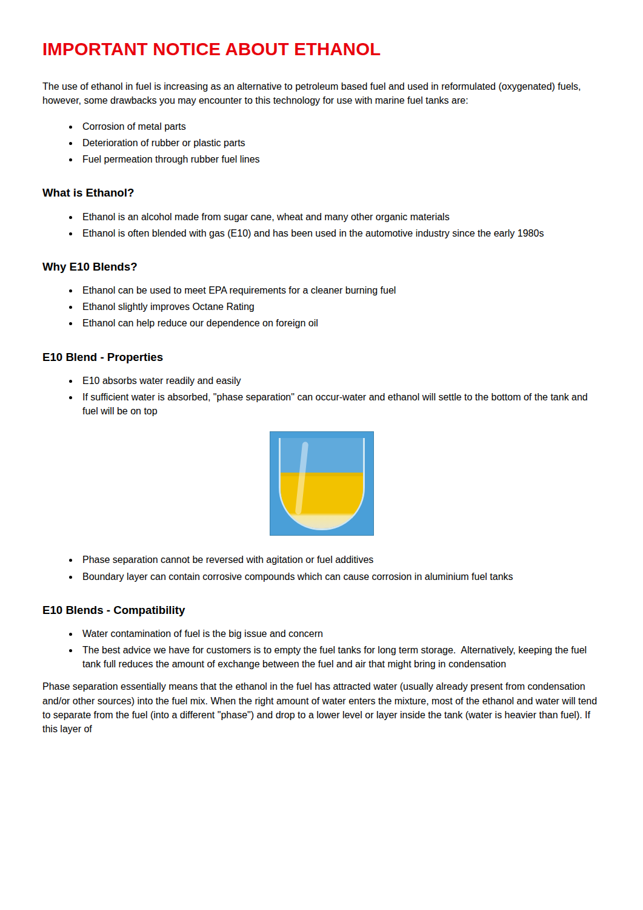IMPORTANT NOTICE ABOUT ETHANOL
The use of ethanol in fuel is increasing as an alternative to petroleum based fuel and used in reformulated (oxygenated) fuels, however, some drawbacks you may encounter to this technology for use with marine fuel tanks are:
Corrosion of metal parts
Deterioration of rubber or plastic parts
Fuel permeation through rubber fuel lines
What is Ethanol?
Ethanol is an alcohol made from sugar cane, wheat and many other organic materials
Ethanol is often blended with gas (E10) and has been used in the automotive industry since the early 1980s
Why E10 Blends?
Ethanol can be used to meet EPA requirements for a cleaner burning fuel
Ethanol slightly improves Octane Rating
Ethanol can help reduce our dependence on foreign oil
E10 Blend - Properties
E10 absorbs water readily and easily
If sufficient water is absorbed, "phase separation" can occur-water and ethanol will settle to the bottom of the tank and fuel will be on top
Phase separation cannot be reversed with agitation or fuel additives
Boundary layer can contain corrosive compounds which can cause corrosion in aluminium fuel tanks
E10 Blends - Compatibility
Water contamination of fuel is the big issue and concern
The best advice we have for customers is to empty the fuel tanks for long term storage. Alternatively, keeping the fuel tank full reduces the amount of exchange between the fuel and air that might bring in condensation
Phase separation essentially means that the ethanol in the fuel has attracted water (usually already present from condensation and/or other sources) into the fuel mix. When the right amount of water enters the mixture, most of the ethanol and water will tend to separate from the fuel (into a different "phase") and drop to a lower level or layer inside the tank (water is heavier than fuel). If this layer of